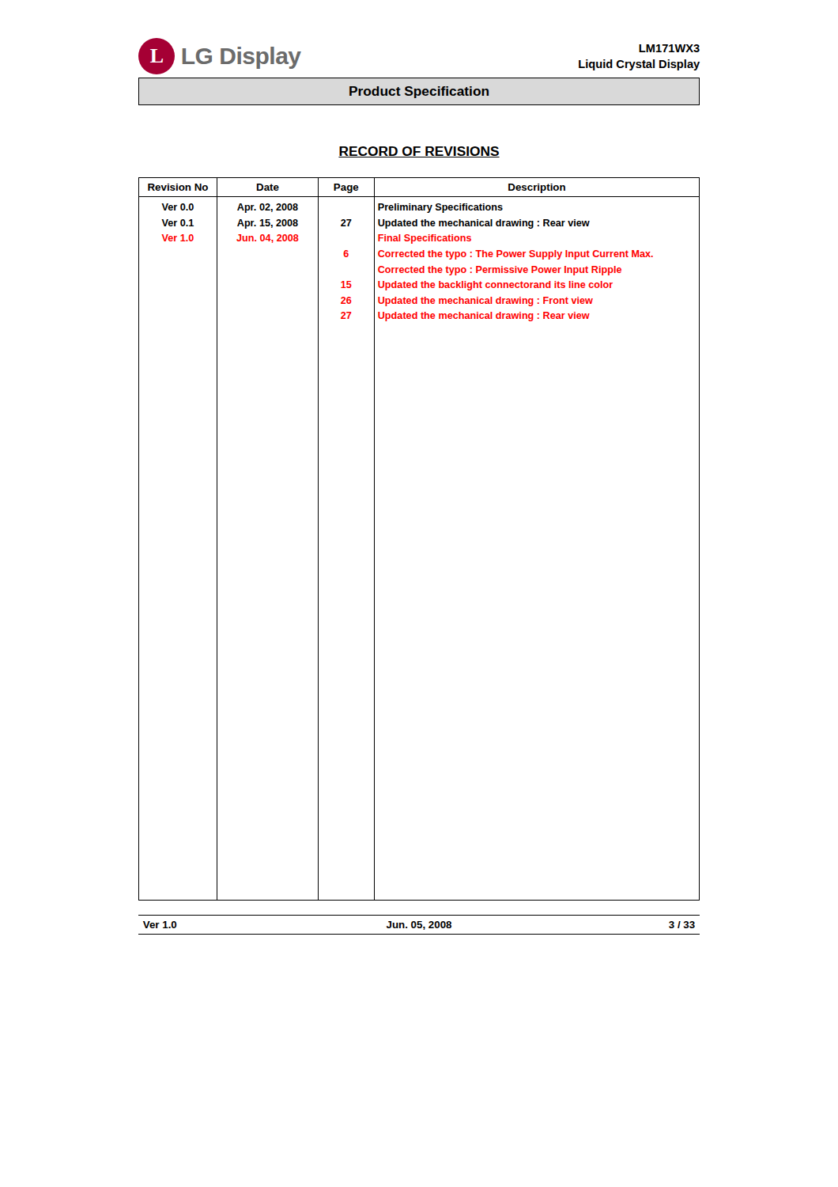L
LG Display
LM171WX3
Liquid Crystal Display
Product Specification
RECORD OF REVISIONS
| Revision No | Date | Page | Description |
| --- | --- | --- | --- |
| Ver 0.0 Ver 0.1 Ver 1.0 | Apr. 02, 2008 Apr. 15, 2008 Jun. 04, 2008 | 27 6 15 26 27 | Preliminary Specifications Updated the mechanical drawing : Rear view Final Specifications Corrected the typo : The Power Supply Input Current Max. Corrected the typo : Permissive Power Input Ripple Updated the backlight connectorand its line color Updated the mechanical drawing : Front view Updated the mechanical drawing : Rear view |
Ver 1.0
Jun. 05, 2008
3 / 33